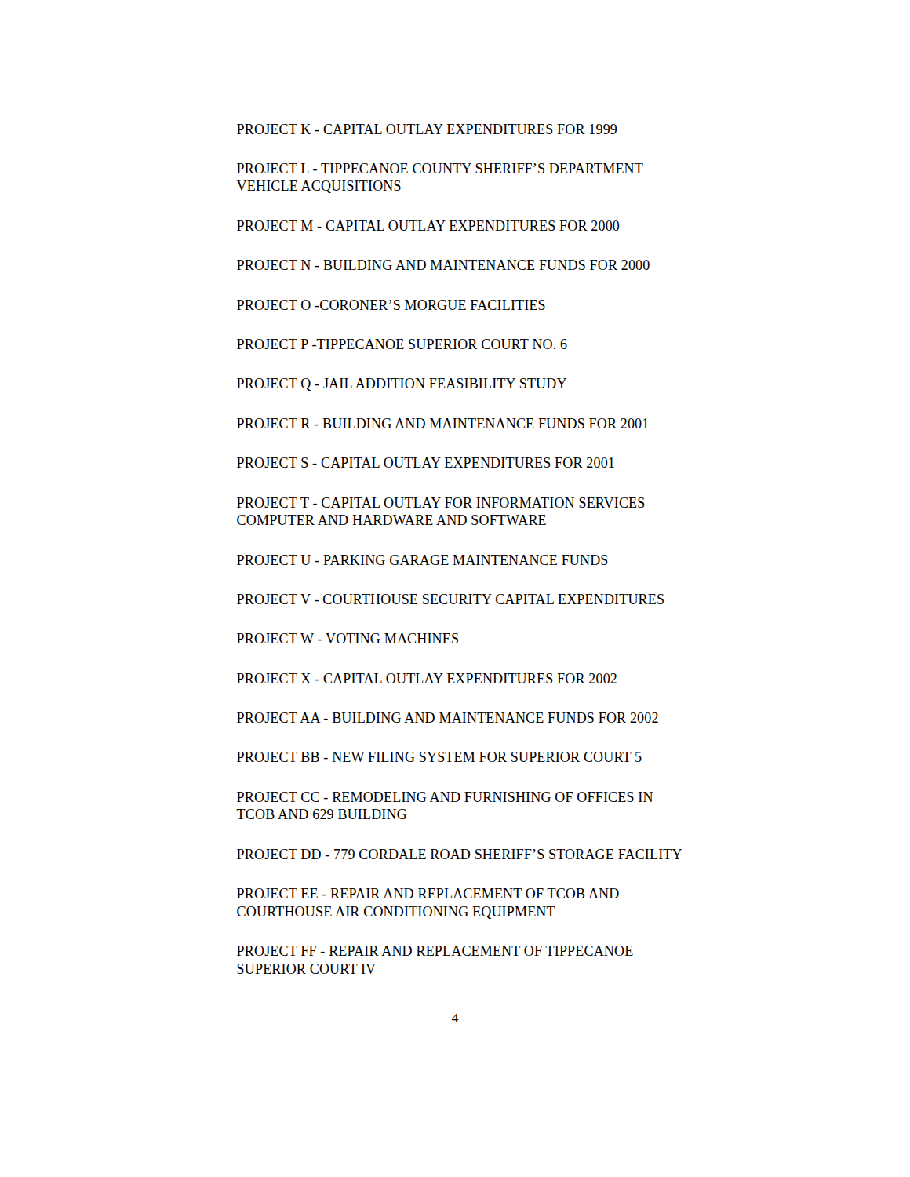PROJECT K - CAPITAL OUTLAY EXPENDITURES FOR 1999
PROJECT L - TIPPECANOE COUNTY SHERIFF’S DEPARTMENT VEHICLE ACQUISITIONS
PROJECT M - CAPITAL OUTLAY EXPENDITURES FOR 2000
PROJECT N - BUILDING AND MAINTENANCE FUNDS FOR 2000
PROJECT O -CORONER’S MORGUE FACILITIES
PROJECT P -TIPPECANOE SUPERIOR COURT NO. 6
PROJECT Q - JAIL ADDITION FEASIBILITY STUDY
PROJECT R - BUILDING AND MAINTENANCE FUNDS FOR 2001
PROJECT S - CAPITAL OUTLAY EXPENDITURES FOR 2001
PROJECT T - CAPITAL OUTLAY FOR INFORMATION SERVICES COMPUTER AND HARDWARE AND SOFTWARE
PROJECT U - PARKING GARAGE MAINTENANCE FUNDS
PROJECT V - COURTHOUSE SECURITY CAPITAL EXPENDITURES
PROJECT W - VOTING MACHINES
PROJECT X - CAPITAL OUTLAY EXPENDITURES FOR 2002
PROJECT AA - BUILDING AND MAINTENANCE FUNDS FOR 2002
PROJECT BB - NEW FILING SYSTEM FOR SUPERIOR COURT 5
PROJECT CC - REMODELING AND FURNISHING OF OFFICES IN TCOB AND 629 BUILDING
PROJECT DD - 779 CORDALE ROAD SHERIFF’S STORAGE FACILITY
PROJECT EE - REPAIR AND REPLACEMENT OF TCOB AND COURTHOUSE AIR CONDITIONING EQUIPMENT
PROJECT FF - REPAIR AND REPLACEMENT OF TIPPECANOE SUPERIOR COURT IV
4